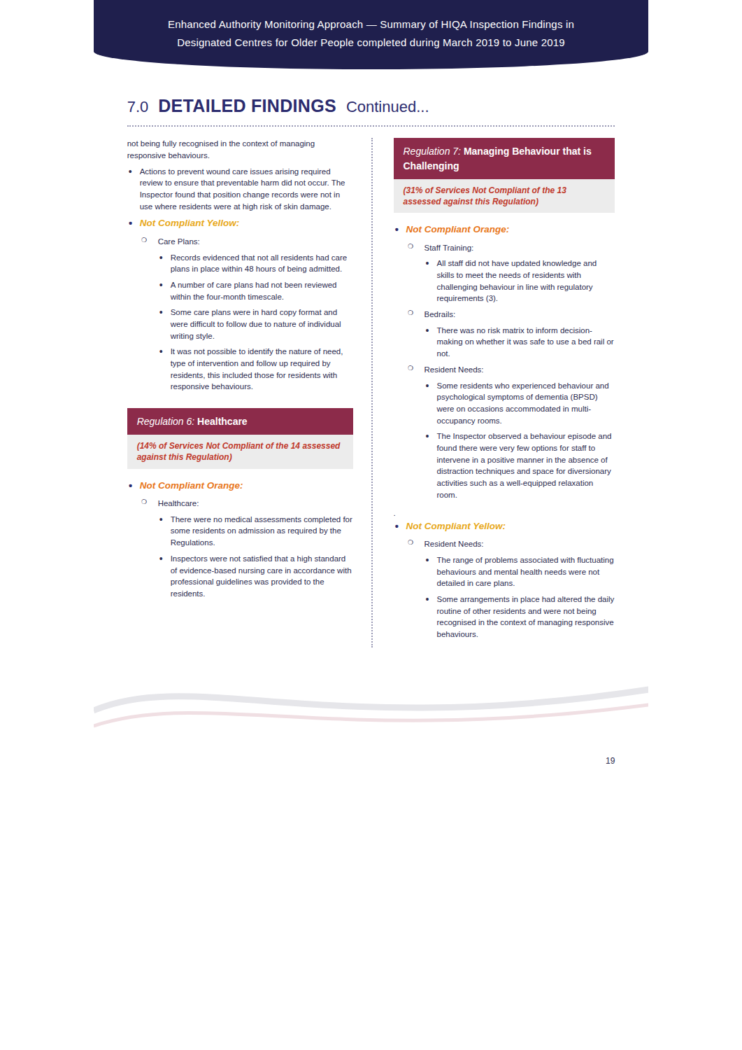Enhanced Authority Monitoring Approach — Summary of HIQA Inspection Findings in
Designated Centres for Older People completed during March 2019 to June 2019
7.0 DETAILED FINDINGS Continued...
not being fully recognised in the context of managing responsive behaviours.
Actions to prevent wound care issues arising required review to ensure that preventable harm did not occur. The Inspector found that position change records were not in use where residents were at high risk of skin damage.
Not Compliant Yellow:
Care Plans:
Records evidenced that not all residents had care plans in place within 48 hours of being admitted.
A number of care plans had not been reviewed within the four-month timescale.
Some care plans were in hard copy format and were difficult to follow due to nature of individual writing style.
It was not possible to identify the nature of need, type of intervention and follow up required by residents, this included those for residents with responsive behaviours.
Regulation 6: Healthcare
(14% of Services Not Compliant of the 14 assessed against this Regulation)
Not Compliant Orange:
Healthcare:
There were no medical assessments completed for some residents on admission as required by the Regulations.
Inspectors were not satisfied that a high standard of evidence-based nursing care in accordance with professional guidelines was provided to the residents.
Regulation 7: Managing Behaviour that is Challenging
(31% of Services Not Compliant of the 13 assessed against this Regulation)
Not Compliant Orange:
Staff Training:
All staff did not have updated knowledge and skills to meet the needs of residents with challenging behaviour in line with regulatory requirements (3).
Bedrails:
There was no risk matrix to inform decision-making on whether it was safe to use a bed rail or not.
Resident Needs:
Some residents who experienced behaviour and psychological symptoms of dementia (BPSD) were on occasions accommodated in multi-occupancy rooms.
The Inspector observed a behaviour episode and found there were very few options for staff to intervene in a positive manner in the absence of distraction techniques and space for diversionary activities such as a well-equipped relaxation room.
.
Not Compliant Yellow:
Resident Needs:
The range of problems associated with fluctuating behaviours and mental health needs were not detailed in care plans.
Some arrangements in place had altered the daily routine of other residents and were not being recognised in the context of managing responsive behaviours.
19